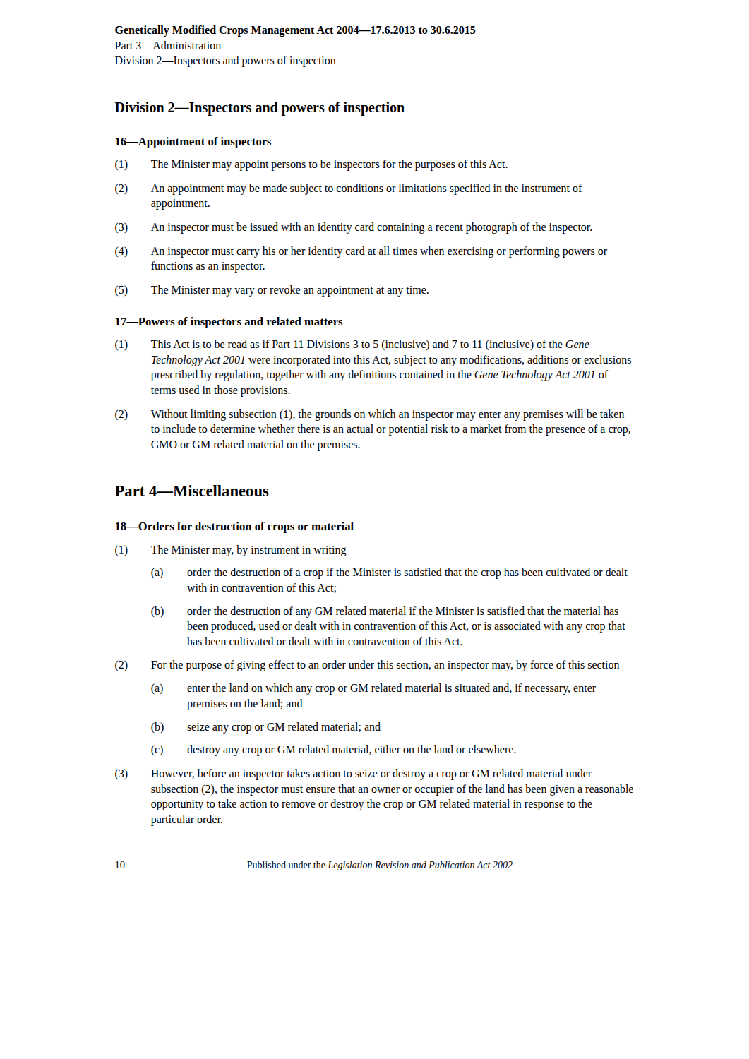Genetically Modified Crops Management Act 2004—17.6.2013 to 30.6.2015
Part 3—Administration
Division 2—Inspectors and powers of inspection
Division 2—Inspectors and powers of inspection
16—Appointment of inspectors
(1) The Minister may appoint persons to be inspectors for the purposes of this Act.
(2) An appointment may be made subject to conditions or limitations specified in the instrument of appointment.
(3) An inspector must be issued with an identity card containing a recent photograph of the inspector.
(4) An inspector must carry his or her identity card at all times when exercising or performing powers or functions as an inspector.
(5) The Minister may vary or revoke an appointment at any time.
17—Powers of inspectors and related matters
(1) This Act is to be read as if Part 11 Divisions 3 to 5 (inclusive) and 7 to 11 (inclusive) of the Gene Technology Act 2001 were incorporated into this Act, subject to any modifications, additions or exclusions prescribed by regulation, together with any definitions contained in the Gene Technology Act 2001 of terms used in those provisions.
(2) Without limiting subsection (1), the grounds on which an inspector may enter any premises will be taken to include to determine whether there is an actual or potential risk to a market from the presence of a crop, GMO or GM related material on the premises.
Part 4—Miscellaneous
18—Orders for destruction of crops or material
(1) The Minister may, by instrument in writing—
(a) order the destruction of a crop if the Minister is satisfied that the crop has been cultivated or dealt with in contravention of this Act;
(b) order the destruction of any GM related material if the Minister is satisfied that the material has been produced, used or dealt with in contravention of this Act, or is associated with any crop that has been cultivated or dealt with in contravention of this Act.
(2) For the purpose of giving effect to an order under this section, an inspector may, by force of this section—
(a) enter the land on which any crop or GM related material is situated and, if necessary, enter premises on the land; and
(b) seize any crop or GM related material; and
(c) destroy any crop or GM related material, either on the land or elsewhere.
(3) However, before an inspector takes action to seize or destroy a crop or GM related material under subsection (2), the inspector must ensure that an owner or occupier of the land has been given a reasonable opportunity to take action to remove or destroy the crop or GM related material in response to the particular order.
10 Published under the Legislation Revision and Publication Act 2002